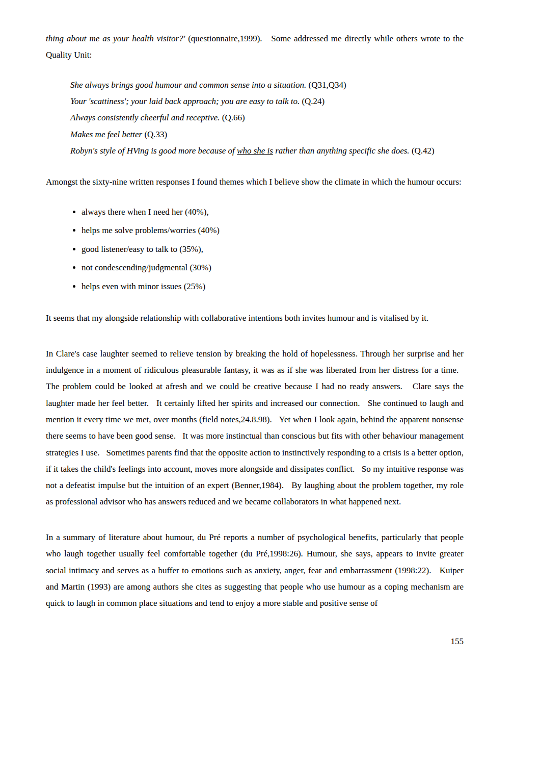thing about me as your health visitor?' (questionnaire,1999). Some addressed me directly while others wrote to the Quality Unit:
She always brings good humour and common sense into a situation. (Q31,Q34) Your 'scattiness'; your laid back approach; you are easy to talk to. (Q.24) Always consistently cheerful and receptive. (Q.66) Makes me feel better (Q.33) Robyn's style of HVing is good more because of who she is rather than anything specific she does. (Q.42)
Amongst the sixty-nine written responses I found themes which I believe show the climate in which the humour occurs:
always there when I need her (40%),
helps me solve problems/worries (40%)
good listener/easy to talk to (35%),
not condescending/judgmental (30%)
helps even with minor issues (25%)
It seems that my alongside relationship with collaborative intentions both invites humour and is vitalised by it.
In Clare's case laughter seemed to relieve tension by breaking the hold of hopelessness. Through her surprise and her indulgence in a moment of ridiculous pleasurable fantasy, it was as if she was liberated from her distress for a time. The problem could be looked at afresh and we could be creative because I had no ready answers. Clare says the laughter made her feel better. It certainly lifted her spirits and increased our connection. She continued to laugh and mention it every time we met, over months (field notes,24.8.98). Yet when I look again, behind the apparent nonsense there seems to have been good sense. It was more instinctual than conscious but fits with other behaviour management strategies I use. Sometimes parents find that the opposite action to instinctively responding to a crisis is a better option, if it takes the child's feelings into account, moves more alongside and dissipates conflict. So my intuitive response was not a defeatist impulse but the intuition of an expert (Benner,1984). By laughing about the problem together, my role as professional advisor who has answers reduced and we became collaborators in what happened next.
In a summary of literature about humour, du Pré reports a number of psychological benefits, particularly that people who laugh together usually feel comfortable together (du Pré,1998:26). Humour, she says, appears to invite greater social intimacy and serves as a buffer to emotions such as anxiety, anger, fear and embarrassment (1998:22). Kuiper and Martin (1993) are among authors she cites as suggesting that people who use humour as a coping mechanism are quick to laugh in common place situations and tend to enjoy a more stable and positive sense of
155